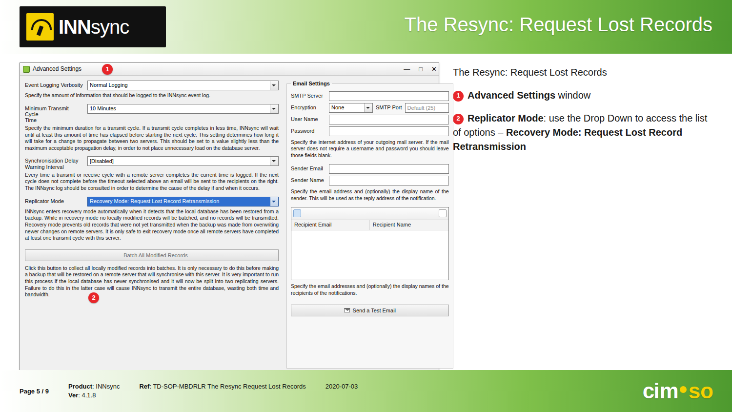INN sync
The Resync: Request Lost Records
1
2
Advanced Settings
— □ ✕
Event Logging Verbosity
Normal Logging
Specify the amount of information that should be logged to the INNsync event log.
Minimum Transmit Cycle
Time
10 Minutes
Specify the minimum duration for a transmit cycle. If a transmit cycle completes in less time, INNsync will wait until at least this amount of time has elapsed before starting the next cycle. This setting determines how long it will take for a change to propagate between two servers. This should be set to a value slightly less than the maximum acceptable propagation delay, in order to not place unnecessary load on the database server.
Synchronisation Delay
Warning Interval
[Disabled]
Every time a transmit or receive cycle with a remote server completes the current time is logged. If the next cycle does not complete before the timeout selected above an email will be sent to the recipients on the right. The INNsync log should be consulted in order to determine the cause of the delay if and when it occurs.
Replicator Mode
Recovery Mode: Request Lost Record Retransmission
INNsync enters recovery mode automatically when it detects that the local database has been restored from a backup. While in recovery mode no locally modified records will be batched, and no records will be transmitted. Recovery mode prevents old records that were not yet transmitted when the backup was made from overwriting newer changes on remote servers. It is only safe to exit recovery mode once all remote servers have completed at least one transmit cycle with this server.
Batch All Modified Records
Click this button to collect all locally modified records into batches. It is only necessary to do this before making a backup that will be restored on a remote server that will synchronise with this server. It is very important to run this process if the local database has never synchronised and it will now be split into two replicating servers. Failure to do this in the latter case will cause INNsync to transmit the entire database, wasting both time and bandwidth.
Email Settings
SMTP Server Encryption
None
SMTP Port
User Name Password
Specify the internet address of your outgoing mail server. If the mail server does not require a username and password you should leave those fields blank.
Sender Email Sender Name
Specify the email address and (optionally) the display name of the sender. This will be used as the reply address of the notification.
Recipient Email
Recipient Name
Specify the email addresses and (optionally) the display names of the recipients of the notifications.
Send a Test Email
The Resync: Request Lost Records
1 Advanced Settings window
2 Replicator Mode: use the Drop Down to access the list of options – Recovery Mode: Request Lost Record Retransmission
Page 5 / 9
Product: INNsync
Ver: 4.1.8
Ref: TD-SOP-MBDRLR The Resync Request Lost Records
2020-07-03
ci m so